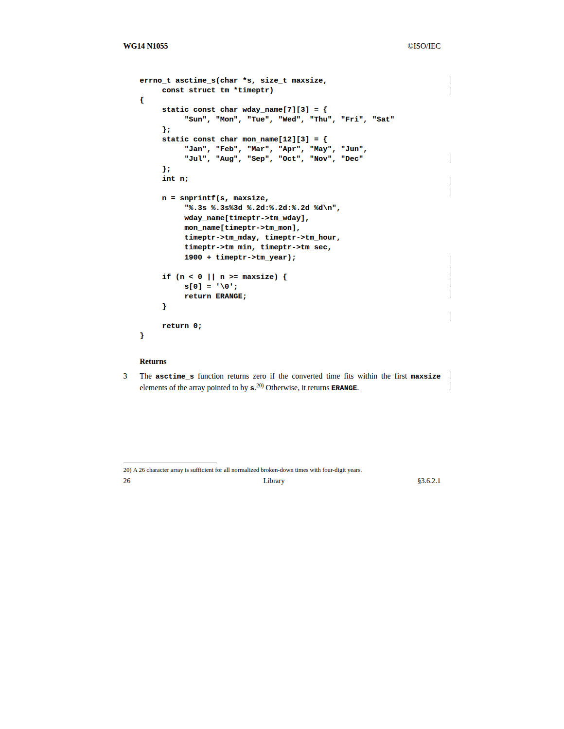WG14 N1055
©ISO/IEC
errno_t asctime_s(char *s, size_t maxsize,
     const struct tm *timeptr)
{
     static const char wday_name[7][3] = {
          "Sun", "Mon", "Tue", "Wed", "Thu", "Fri", "Sat"
     };
     static const char mon_name[12][3] = {
          "Jan", "Feb", "Mar", "Apr", "May", "Jun",
          "Jul", "Aug", "Sep", "Oct", "Nov", "Dec"
     };
     int n;

     n = snprintf(s, maxsize,
          "%.3s %.3s%3d %.2d:%.2d:%.2d %d\n",
          wday_name[timeptr->tm_wday],
          mon_name[timeptr->tm_mon],
          timeptr->tm_mday, timeptr->tm_hour,
          timeptr->tm_min, timeptr->tm_sec,
          1900 + timeptr->tm_year);

     if (n < 0 || n >= maxsize) {
          s[0] = '\0';
          return ERANGE;
     }

     return 0;
}
Returns
3 The asctime_s function returns zero if the converted time fits within the first maxsize elements of the array pointed to by s.20) Otherwise, it returns ERANGE.
20) A 26 character array is sufficient for all normalized broken-down times with four-digit years.
26
Library
§3.6.2.1